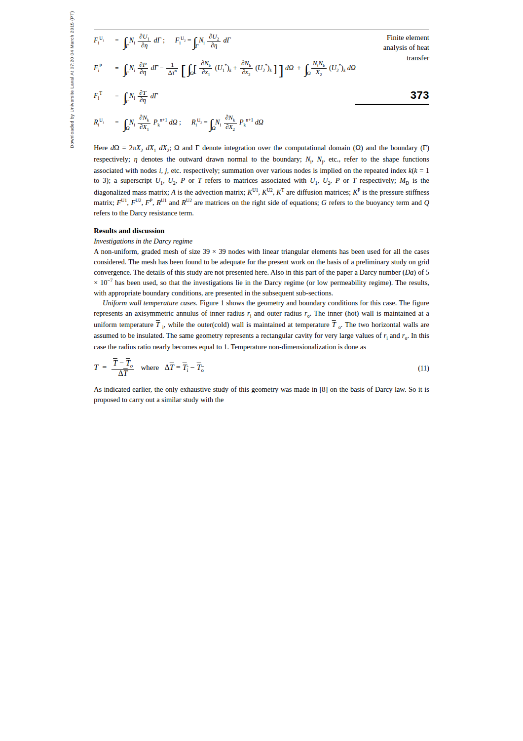Downloaded by Universite Laval At 07:20 04 March 2015 (PT)
Finite element
analysis of heat
transfer
373
FiU1
=
∫Γ Ni ∂U1∂η dΓ ; FiU2 = ∫Γ Ni ∂U2∂η dΓ
FiP
=
∫Γ Ni ∂P∂η dΓ − 1 Δτn [ ∫Ω [ ∂Nk∂x1 (U1*)k + ∂Nk∂x2 (U2*)k ] ] dΩ + ∫Ω NiNk X2 (U2*)k dΩ
FiT
=
∫Γ Ni ∂T∂η dΓ
RiU1
=
∫Ω Ni ∂Nk∂X1 Pkn+1 dΩ ; RiU2 = ∫Ω Ni ∂Nk∂X2 Pkn+1 dΩ
Here d Ω = 2πX2 dX1 dX2; Ω and Γ denote integration over the computational domain (Ω) and the boundary (Γ) respectively; η denotes the outward drawn normal to the boundary; Ni, Nj, etc., refer to the shape functions associated with nodes i, j, etc. respectively; summation over various nodes is implied on the repeated index k(k = 1 to 3); a superscript U1, U2, P or T refers to matrices associated with U1, U2, P or T respectively; MD is the diagonalized mass matrix; A is the advection matrix; KU1, KU2, KT are diffusion matrices; KP is the pressure stiffness matrix; FU1, FU2, FP, RU1 and RU2 are matrices on the right side of equations; G refers to the buoyancy term and Q refers to the Darcy resistance term.
Results and discussion
Investigations in the Darcy regime
A non-uniform, graded mesh of size 39 × 39 nodes with linear triangular elements has been used for all the cases considered. The mesh has been found to be adequate for the present work on the basis of a preliminary study on grid convergence. The details of this study are not presented here. Also in this part of the paper a Darcy number (Da) of 5 × 10−7 has been used, so that the investigations lie in the Darcy regime (or low permeability regime). The results, with appropriate boundary conditions, are presented in the subsequent sub-sections.
Uniform wall temperature cases. Figure 1 shows the geometry and boundary conditions for this case. The figure represents an axisymmetric annulus of inner radius ri and outer radius ro. The inner (hot) wall is maintained at a uniform temperature T i, while the outer(cold) wall is maintained at temperature T o. The two horizontal walls are assumed to be insulated. The same geometry represents a rectangular cavity for very large values of ri and ro. In this case the radius ratio nearly becomes equal to 1. Temperature non-dimensionalization is done as
T = T − To ΔT where ΔT = Ti − To
(11)
As indicated earlier, the only exhaustive study of this geometry was made in [8] on the basis of Darcy law. So it is proposed to carry out a similar study with the